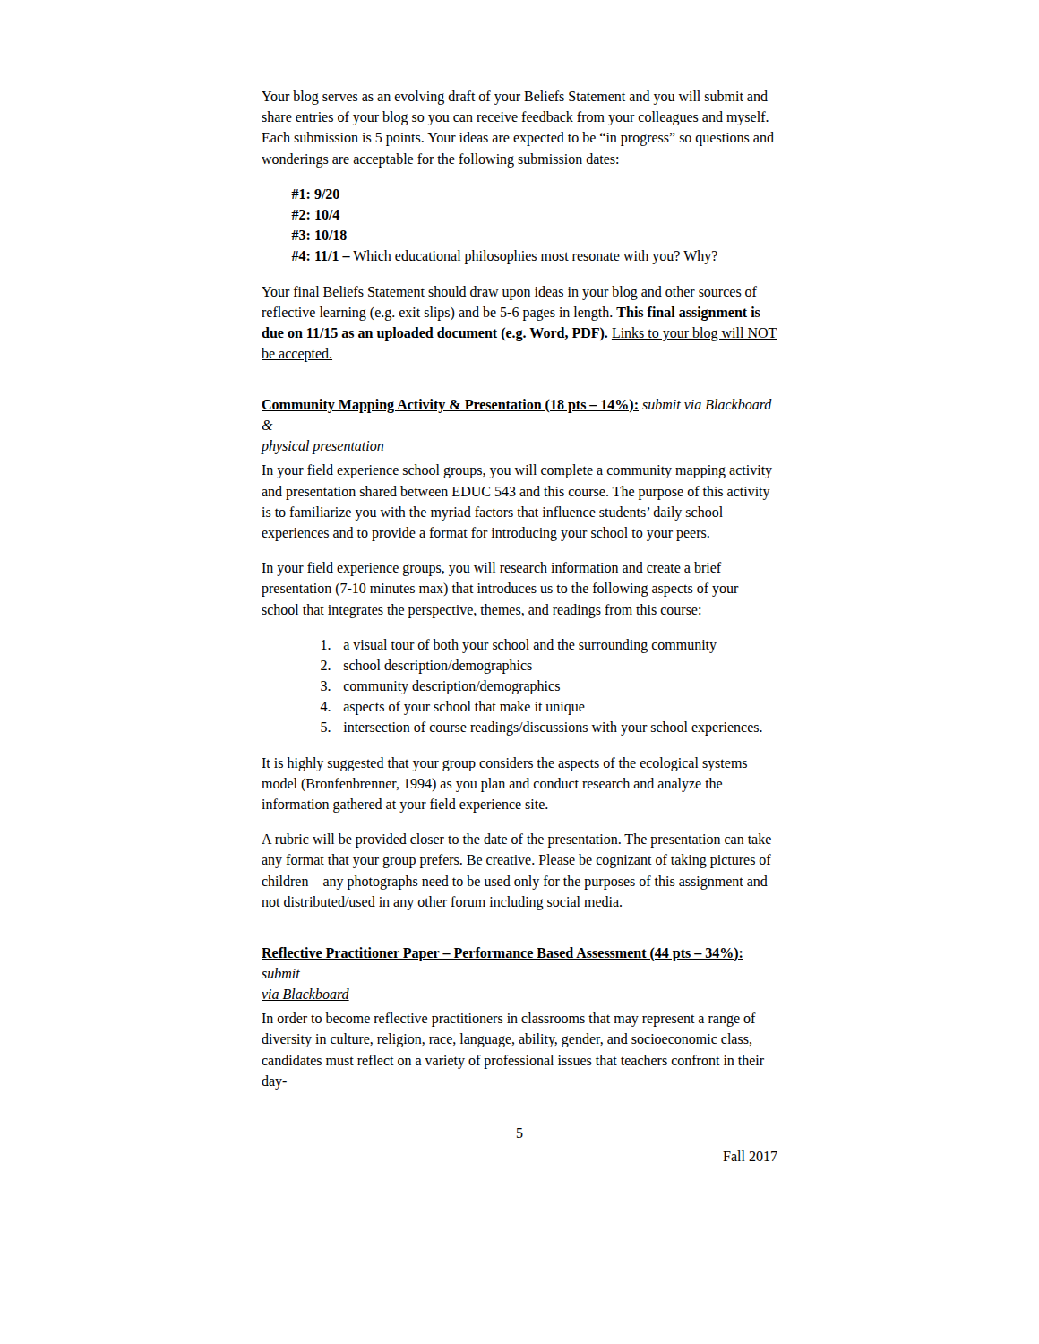Your blog serves as an evolving draft of your Beliefs Statement and you will submit and share entries of your blog so you can receive feedback from your colleagues and myself. Each submission is 5 points. Your ideas are expected to be “in progress” so questions and wonderings are acceptable for the following submission dates:
#1: 9/20
#2: 10/4
#3: 10/18
#4: 11/1 – Which educational philosophies most resonate with you? Why?
Your final Beliefs Statement should draw upon ideas in your blog and other sources of reflective learning (e.g. exit slips) and be 5-6 pages in length. This final assignment is due on 11/15 as an uploaded document (e.g. Word, PDF). Links to your blog will NOT be accepted.
Community Mapping Activity & Presentation (18 pts – 14%): submit via Blackboard &
physical presentation
In your field experience school groups, you will complete a community mapping activity and presentation shared between EDUC 543 and this course. The purpose of this activity is to familiarize you with the myriad factors that influence students’ daily school experiences and to provide a format for introducing your school to your peers.
In your field experience groups, you will research information and create a brief presentation (7-10 minutes max) that introduces us to the following aspects of your school that integrates the perspective, themes, and readings from this course:
a visual tour of both your school and the surrounding community
school description/demographics
community description/demographics
aspects of your school that make it unique
intersection of course readings/discussions with your school experiences.
It is highly suggested that your group considers the aspects of the ecological systems model (Bronfenbrenner, 1994) as you plan and conduct research and analyze the information gathered at your field experience site.
A rubric will be provided closer to the date of the presentation. The presentation can take any format that your group prefers. Be creative. Please be cognizant of taking pictures of children—any photographs need to be used only for the purposes of this assignment and not distributed/used in any other forum including social media.
Reflective Practitioner Paper – Performance Based Assessment (44 pts – 34%): submit
via Blackboard
In order to become reflective practitioners in classrooms that may represent a range of diversity in culture, religion, race, language, ability, gender, and socioeconomic class, candidates must reflect on a variety of professional issues that teachers confront in their day-
5
Fall 2017